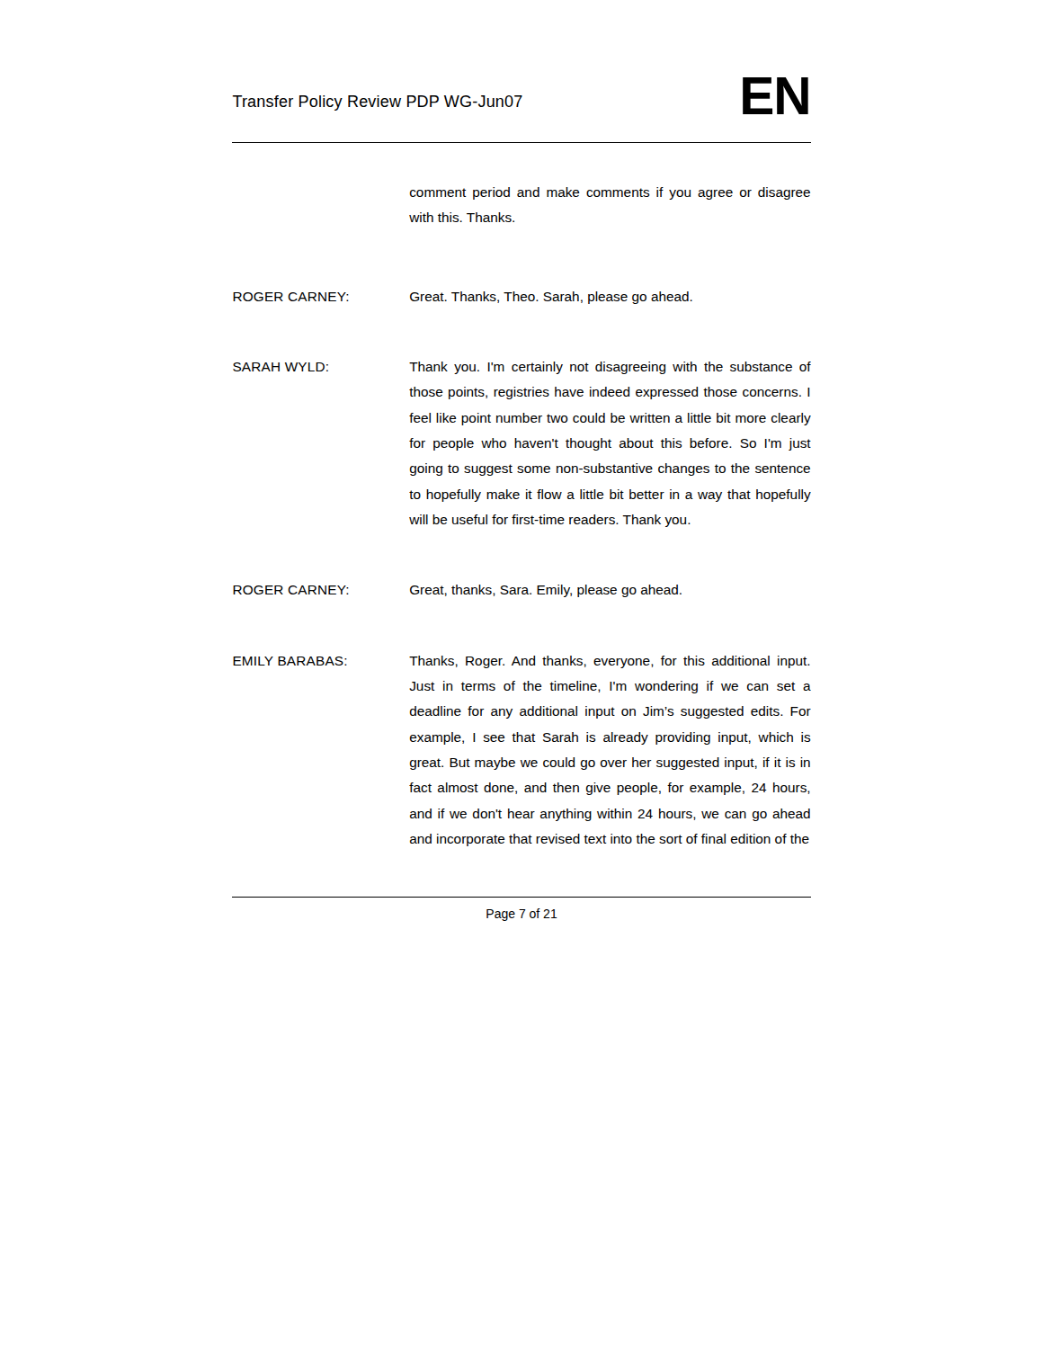Transfer Policy Review PDP WG-Jun07
EN
comment period and make comments if you agree or disagree with this. Thanks.
ROGER CARNEY:
Great. Thanks, Theo. Sarah, please go ahead.
SARAH WYLD:
Thank you. I'm certainly not disagreeing with the substance of those points, registries have indeed expressed those concerns. I feel like point number two could be written a little bit more clearly for people who haven't thought about this before. So I'm just going to suggest some non-substantive changes to the sentence to hopefully make it flow a little bit better in a way that hopefully will be useful for first-time readers. Thank you.
ROGER CARNEY:
Great, thanks, Sara. Emily, please go ahead.
EMILY BARABAS:
Thanks, Roger. And thanks, everyone, for this additional input. Just in terms of the timeline, I'm wondering if we can set a deadline for any additional input on Jim’s suggested edits. For example, I see that Sarah is already providing input, which is great. But maybe we could go over her suggested input, if it is in fact almost done, and then give people, for example, 24 hours, and if we don't hear anything within 24 hours, we can go ahead and incorporate that revised text into the sort of final edition of the
Page 7 of 21